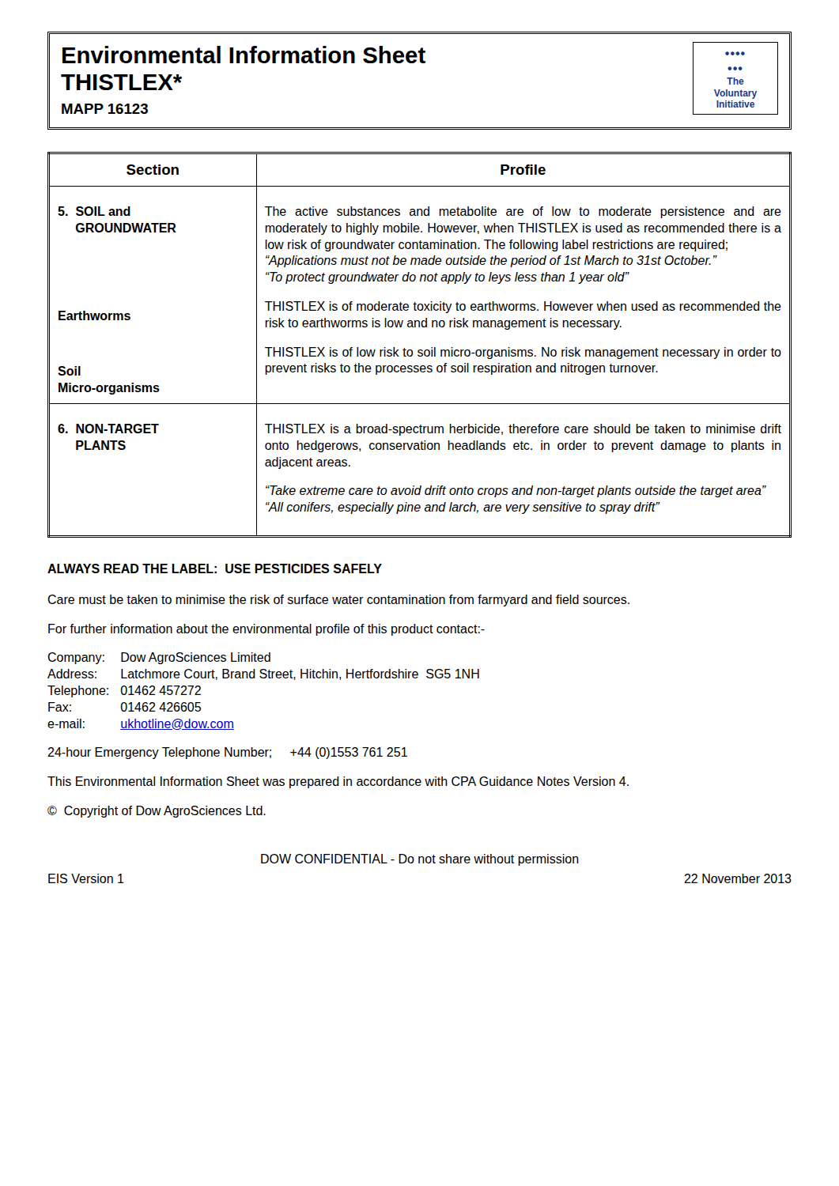Environmental Information Sheet
THISTLEX*
MAPP 16123
••••
•••
The
Voluntary
Initiative
| Section | Profile |
| --- | --- |
| 5. SOIL and GROUNDWATER Earthworms Soil Micro-organisms | The active substances and metabolite are of low to moderate persistence and are moderately to highly mobile. However, when THISTLEX is used as recommended there is a low risk of groundwater contamination. The following label restrictions are required; “Applications must not be made outside the period of 1st March to 31st October.” “To protect groundwater do not apply to leys less than 1 year old” THISTLEX is of moderate toxicity to earthworms. However when used as recommended the risk to earthworms is low and no risk management is necessary. THISTLEX is of low risk to soil micro-organisms. No risk management necessary in order to prevent risks to the processes of soil respiration and nitrogen turnover. |
| 6. NON-TARGET PLANTS | THISTLEX is a broad-spectrum herbicide, therefore care should be taken to minimise drift onto hedgerows, conservation headlands etc. in order to prevent damage to plants in adjacent areas. “Take extreme care to avoid drift onto crops and non-target plants outside the target area” “All conifers, especially pine and larch, are very sensitive to spray drift” |
ALWAYS READ THE LABEL: USE PESTICIDES SAFELY
Care must be taken to minimise the risk of surface water contamination from farmyard and field sources.
For further information about the environmental profile of this product contact:-
| Company: | Dow AgroSciences Limited |
| Address: | Latchmore Court, Brand Street, Hitchin, Hertfordshire SG5 1NH |
| Telephone: | 01462 457272 |
| Fax: | 01462 426605 |
| e-mail: | ukhotline@dow.com |
24-hour Emergency Telephone Number; +44 (0)1553 761 251
This Environmental Information Sheet was prepared in accordance with CPA Guidance Notes Version 4.
© Copyright of Dow AgroSciences Ltd.
DOW CONFIDENTIAL - Do not share without permission
EIS Version 1 22 November 2013